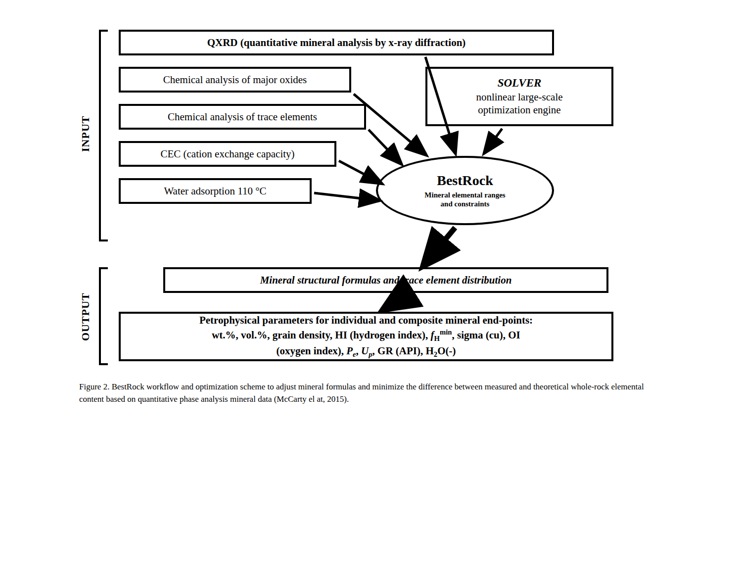INPUT
OUTPUT
QXRD (quantitative mineral analysis by x-ray diffraction)
Chemical analysis of major oxides
Chemical analysis of trace elements
CEC (cation exchange capacity)
Water adsorption 110 °C
SOLVER
nonlinear large-scale
optimization engine
BestRock
Mineral elemental ranges
and constraints
Mineral structural formulas and trace element distribution
Petrophysical parameters for individual and composite mineral end-points:
wt.%, vol.%, grain density, HI (hydrogen index), fHmin, sigma (cu), OI
(oxygen index), Pe, Up, GR (API), H2O(-)
Figure 2. BestRock workflow and optimization scheme to adjust mineral formulas and minimize the difference between measured and theoretical whole-rock elemental content based on quantitative phase analysis mineral data (McCarty el at, 2015).